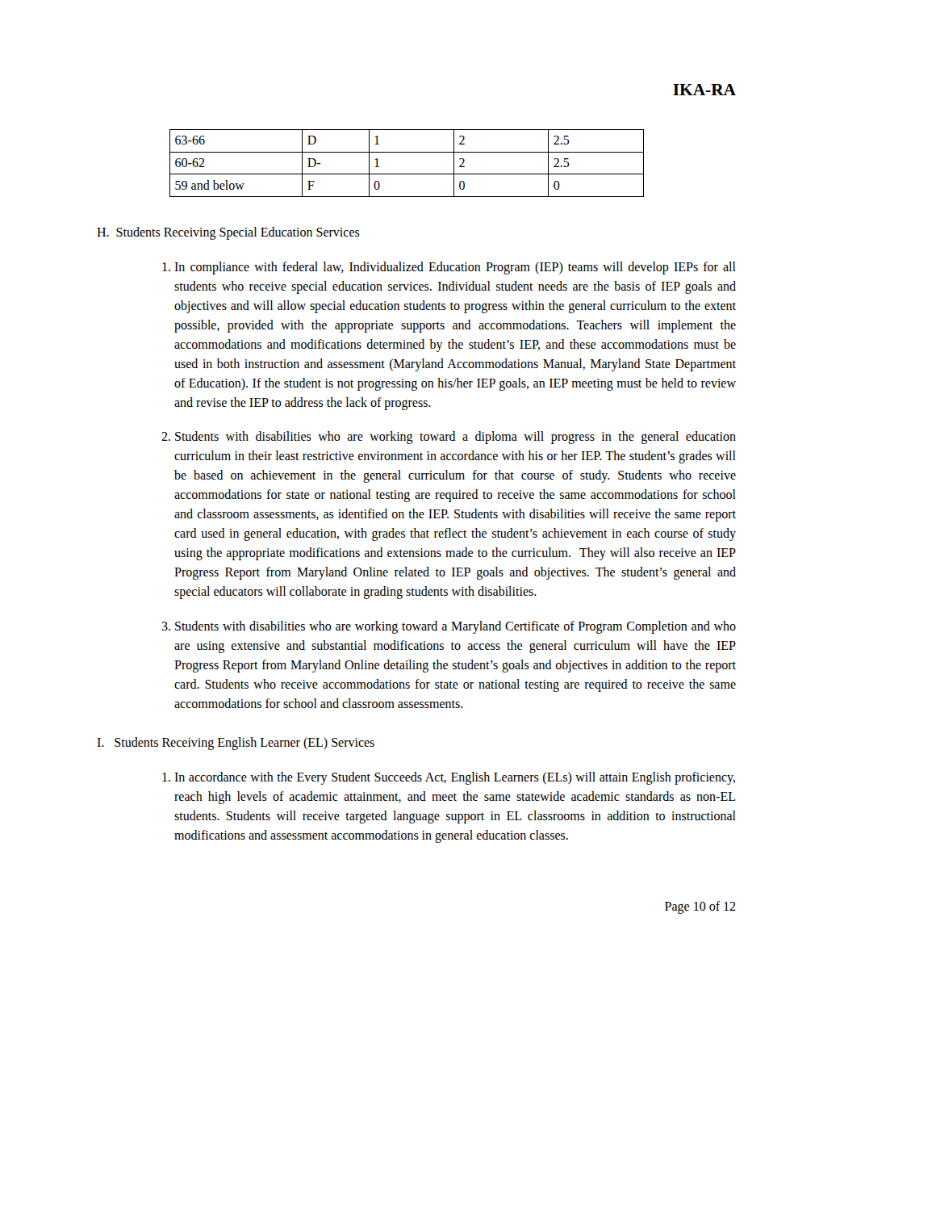IKA-RA
| 63-66 | D | 1 | 2 | 2.5 |
| 60-62 | D- | 1 | 2 | 2.5 |
| 59 and below | F | 0 | 0 | 0 |
H. Students Receiving Special Education Services
In compliance with federal law, Individualized Education Program (IEP) teams will develop IEPs for all students who receive special education services. Individual student needs are the basis of IEP goals and objectives and will allow special education students to progress within the general curriculum to the extent possible, provided with the appropriate supports and accommodations. Teachers will implement the accommodations and modifications determined by the student’s IEP, and these accommodations must be used in both instruction and assessment (Maryland Accommodations Manual, Maryland State Department of Education). If the student is not progressing on his/her IEP goals, an IEP meeting must be held to review and revise the IEP to address the lack of progress.
Students with disabilities who are working toward a diploma will progress in the general education curriculum in their least restrictive environment in accordance with his or her IEP. The student’s grades will be based on achievement in the general curriculum for that course of study. Students who receive accommodations for state or national testing are required to receive the same accommodations for school and classroom assessments, as identified on the IEP. Students with disabilities will receive the same report card used in general education, with grades that reflect the student’s achievement in each course of study using the appropriate modifications and extensions made to the curriculum. They will also receive an IEP Progress Report from Maryland Online related to IEP goals and objectives. The student’s general and special educators will collaborate in grading students with disabilities.
Students with disabilities who are working toward a Maryland Certificate of Program Completion and who are using extensive and substantial modifications to access the general curriculum will have the IEP Progress Report from Maryland Online detailing the student’s goals and objectives in addition to the report card. Students who receive accommodations for state or national testing are required to receive the same accommodations for school and classroom assessments.
I. Students Receiving English Learner (EL) Services
In accordance with the Every Student Succeeds Act, English Learners (ELs) will attain English proficiency, reach high levels of academic attainment, and meet the same statewide academic standards as non-EL students. Students will receive targeted language support in EL classrooms in addition to instructional modifications and assessment accommodations in general education classes.
Page 10 of 12